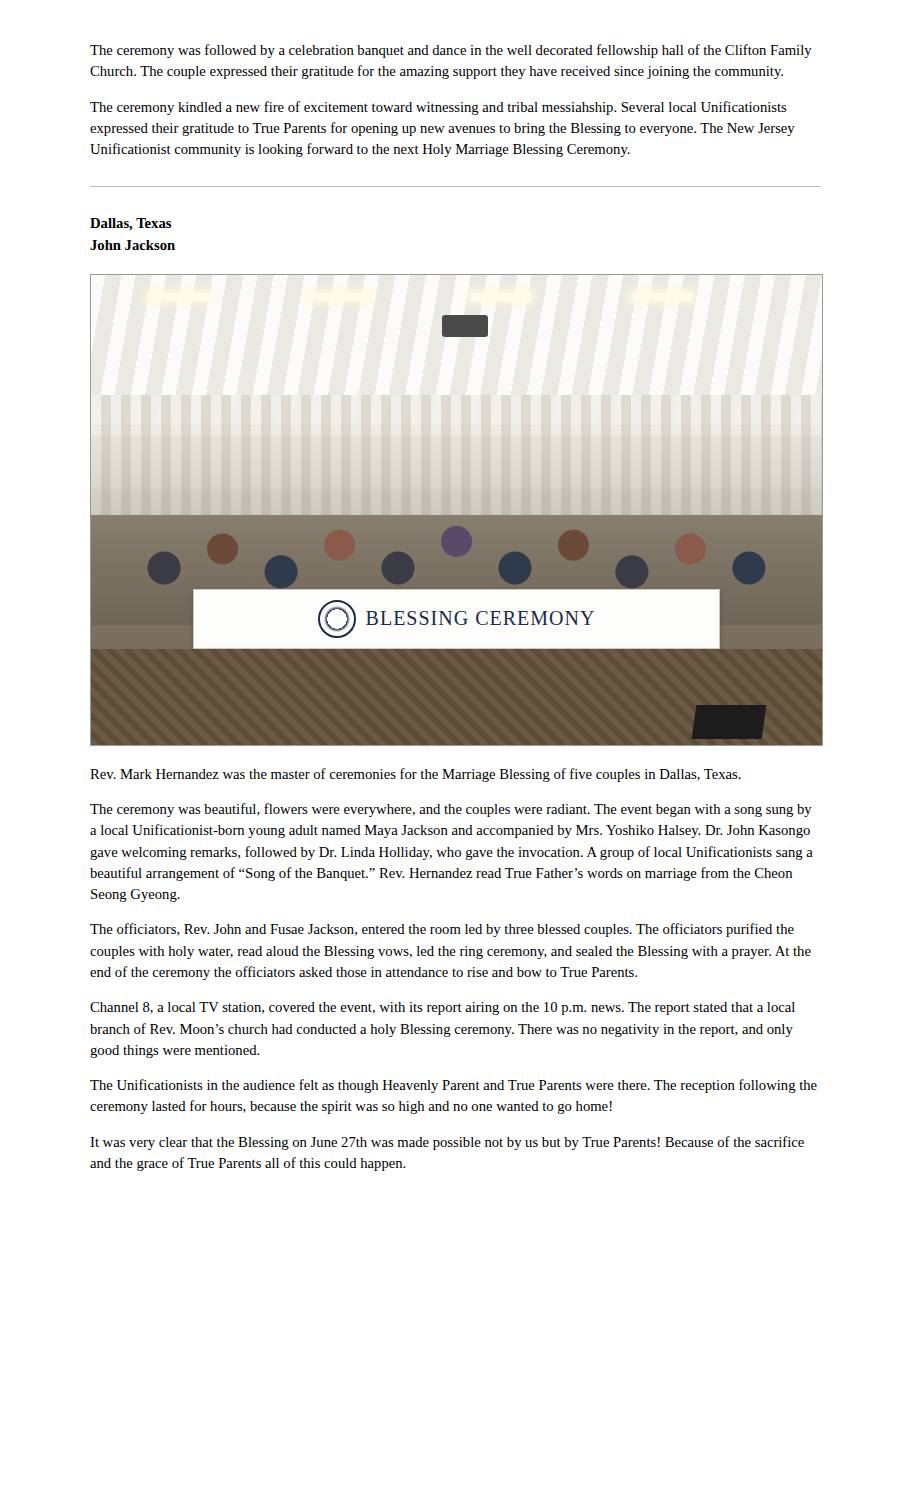The ceremony was followed by a celebration banquet and dance in the well decorated fellowship hall of the Clifton Family Church. The couple expressed their gratitude for the amazing support they have received since joining the community.
The ceremony kindled a new fire of excitement toward witnessing and tribal messiahship. Several local Unificationists expressed their gratitude to True Parents for opening up new avenues to bring the Blessing to everyone. The New Jersey Unificationist community is looking forward to the next Holy Marriage Blessing Ceremony.
Dallas, Texas
John Jackson
Blessing Ceremony
Rev. Mark Hernandez was the master of ceremonies for the Marriage Blessing of five couples in Dallas, Texas.
The ceremony was beautiful, flowers were everywhere, and the couples were radiant. The event began with a song sung by a local Unificationist-born young adult named Maya Jackson and accompanied by Mrs. Yoshiko Halsey. Dr. John Kasongo gave welcoming remarks, followed by Dr. Linda Holliday, who gave the invocation. A group of local Unificationists sang a beautiful arrangement of “Song of the Banquet.” Rev. Hernandez read True Father’s words on marriage from the Cheon Seong Gyeong.
The officiators, Rev. John and Fusae Jackson, entered the room led by three blessed couples. The officiators purified the couples with holy water, read aloud the Blessing vows, led the ring ceremony, and sealed the Blessing with a prayer. At the end of the ceremony the officiators asked those in attendance to rise and bow to True Parents.
Channel 8, a local TV station, covered the event, with its report airing on the 10 p.m. news. The report stated that a local branch of Rev. Moon’s church had conducted a holy Blessing ceremony. There was no negativity in the report, and only good things were mentioned.
The Unificationists in the audience felt as though Heavenly Parent and True Parents were there. The reception following the ceremony lasted for hours, because the spirit was so high and no one wanted to go home!
It was very clear that the Blessing on June 27th was made possible not by us but by True Parents! Because of the sacrifice and the grace of True Parents all of this could happen.